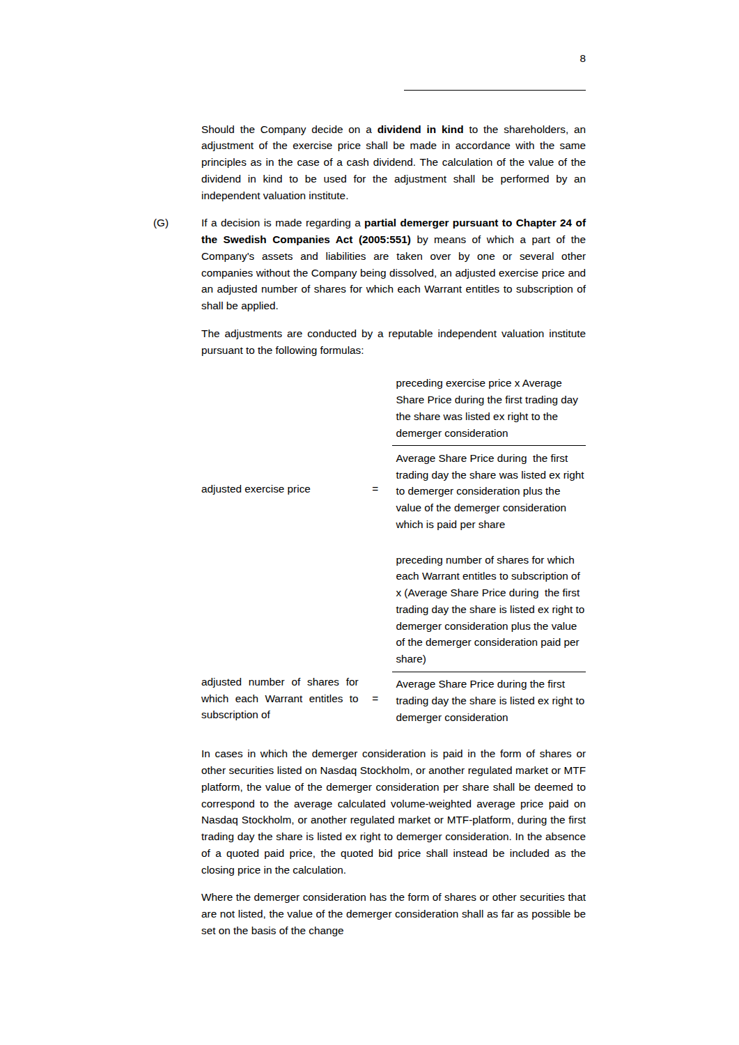8
Should the Company decide on a dividend in kind to the shareholders, an adjustment of the exercise price shall be made in accordance with the same principles as in the case of a cash dividend. The calculation of the value of the dividend in kind to be used for the adjustment shall be performed by an independent valuation institute.
(G)
If a decision is made regarding a partial demerger pursuant to Chapter 24 of the Swedish Companies Act (2005:551) by means of which a part of the Company's assets and liabilities are taken over by one or several other companies without the Company being dissolved, an adjusted exercise price and an adjusted number of shares for which each Warrant entitles to subscription of shall be applied.
The adjustments are conducted by a reputable independent valuation institute pursuant to the following formulas:
| | | preceding exercise price x Average Share Price during the first trading day the share was listed ex right to the demerger consideration |
| adjusted exercise price | = | Average Share Price during the first trading day the share was listed ex right to demerger consideration plus the value of the demerger consideration which is paid per share |
| | | preceding number of shares for which each Warrant entitles to subscription of x (Average Share Price during the first trading day the share is listed ex right to demerger consideration plus the value of the demerger consideration paid per share) |
| adjusted number of shares for which each Warrant entitles to subscription of | = | Average Share Price during the first trading day the share is listed ex right to demerger consideration |
In cases in which the demerger consideration is paid in the form of shares or other securities listed on Nasdaq Stockholm, or another regulated market or MTF platform, the value of the demerger consideration per share shall be deemed to correspond to the average calculated volume-weighted average price paid on Nasdaq Stockholm, or another regulated market or MTF-platform, during the first trading day the share is listed ex right to demerger consideration. In the absence of a quoted paid price, the quoted bid price shall instead be included as the closing price in the calculation.
Where the demerger consideration has the form of shares or other securities that are not listed, the value of the demerger consideration shall as far as possible be set on the basis of the change